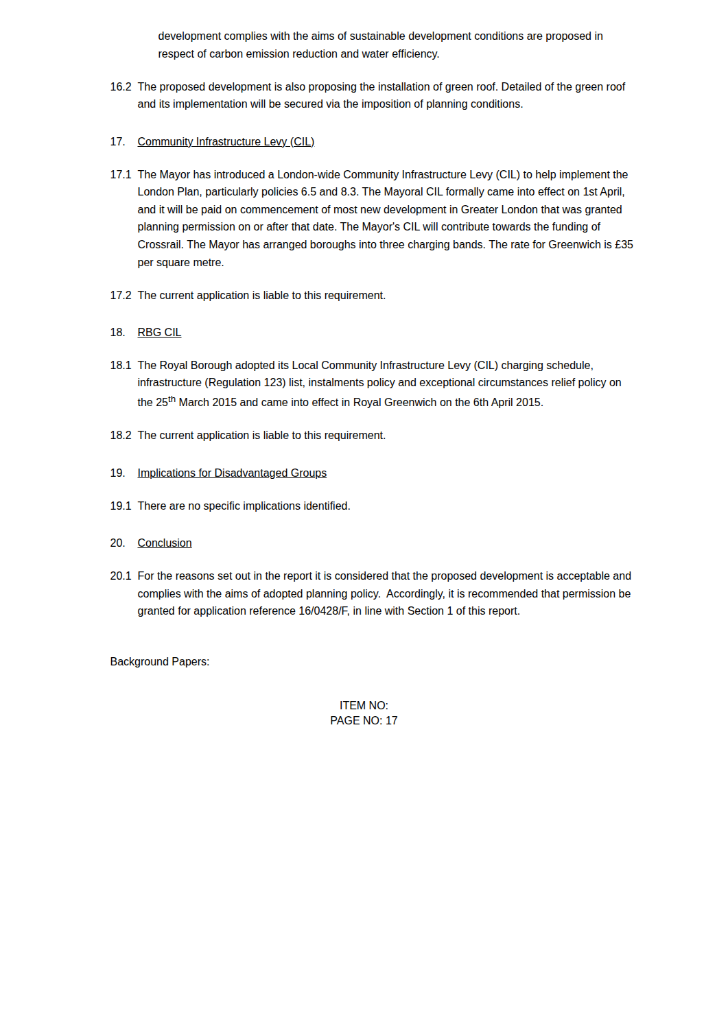development complies with the aims of sustainable development conditions are proposed in respect of carbon emission reduction and water efficiency.
16.2
The proposed development is also proposing the installation of green roof. Detailed of the green roof and its implementation will be secured via the imposition of planning conditions.
17.
Community Infrastructure Levy (CIL)
17.1
The Mayor has introduced a London-wide Community Infrastructure Levy (CIL) to help implement the London Plan, particularly policies 6.5 and 8.3. The Mayoral CIL formally came into effect on 1st April, and it will be paid on commencement of most new development in Greater London that was granted planning permission on or after that date. The Mayor's CIL will contribute towards the funding of Crossrail. The Mayor has arranged boroughs into three charging bands. The rate for Greenwich is £35 per square metre.
17.2
The current application is liable to this requirement.
18.
RBG CIL
18.1
The Royal Borough adopted its Local Community Infrastructure Levy (CIL) charging schedule, infrastructure (Regulation 123) list, instalments policy and exceptional circumstances relief policy on the 25th March 2015 and came into effect in Royal Greenwich on the 6th April 2015.
18.2
The current application is liable to this requirement.
19.
Implications for Disadvantaged Groups
19.1
There are no specific implications identified.
20.
Conclusion
20.1
For the reasons set out in the report it is considered that the proposed development is acceptable and complies with the aims of adopted planning policy. Accordingly, it is recommended that permission be granted for application reference 16/0428/F, in line with Section 1 of this report.
Background Papers:
ITEM NO:
PAGE NO: 17